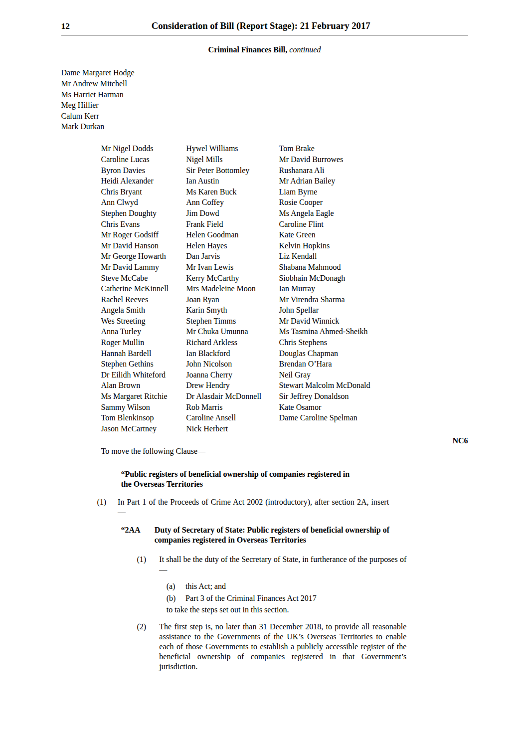12 Consideration of Bill (Report Stage): 21 February 2017
Criminal Finances Bill, continued
Dame Margaret Hodge
Mr Andrew Mitchell
Ms Harriet Harman
Meg Hillier
Calum Kerr
Mark Durkan
| Mr Nigel Dodds | Hywel Williams | Tom Brake |
| Caroline Lucas | Nigel Mills | Mr David Burrowes |
| Byron Davies | Sir Peter Bottomley | Rushanara Ali |
| Heidi Alexander | Ian Austin | Mr Adrian Bailey |
| Chris Bryant | Ms Karen Buck | Liam Byrne |
| Ann Clwyd | Ann Coffey | Rosie Cooper |
| Stephen Doughty | Jim Dowd | Ms Angela Eagle |
| Chris Evans | Frank Field | Caroline Flint |
| Mr Roger Godsiff | Helen Goodman | Kate Green |
| Mr David Hanson | Helen Hayes | Kelvin Hopkins |
| Mr George Howarth | Dan Jarvis | Liz Kendall |
| Mr David Lammy | Mr Ivan Lewis | Shabana Mahmood |
| Steve McCabe | Kerry McCarthy | Siobhain McDonagh |
| Catherine McKinnell | Mrs Madeleine Moon | Ian Murray |
| Rachel Reeves | Joan Ryan | Mr Virendra Sharma |
| Angela Smith | Karin Smyth | John Spellar |
| Wes Streeting | Stephen Timms | Mr David Winnick |
| Anna Turley | Mr Chuka Umunna | Ms Tasmina Ahmed-Sheikh |
| Roger Mullin | Richard Arkless | Chris Stephens |
| Hannah Bardell | Ian Blackford | Douglas Chapman |
| Stephen Gethins | John Nicolson | Brendan O’Hara |
| Dr Eilidh Whiteford | Joanna Cherry | Neil Gray |
| Alan Brown | Drew Hendry | Stewart Malcolm McDonald |
| Ms Margaret Ritchie | Dr Alasdair McDonnell | Sir Jeffrey Donaldson |
| Sammy Wilson | Rob Marris | Kate Osamor |
| Tom Blenkinsop | Caroline Ansell | Dame Caroline Spelman |
| Jason McCartney | Nick Herbert | |
NC6
To move the following Clause—
“Public registers of beneficial ownership of companies registered in the Overseas Territories
(1)
In Part 1 of the Proceeds of Crime Act 2002 (introductory), after section 2A, insert—
“2AA Duty of Secretary of State: Public registers of beneficial ownership of companies registered in Overseas Territories
(1)
It shall be the duty of the Secretary of State, in furtherance of the purposes of—
(a)
this Act; and
(b)
Part 3 of the Criminal Finances Act 2017
to take the steps set out in this section.
(2)
The first step is, no later than 31 December 2018, to provide all reasonable assistance to the Governments of the UK’s Overseas Territories to enable each of those Governments to establish a publicly accessible register of the beneficial ownership of companies registered in that Government’s jurisdiction.